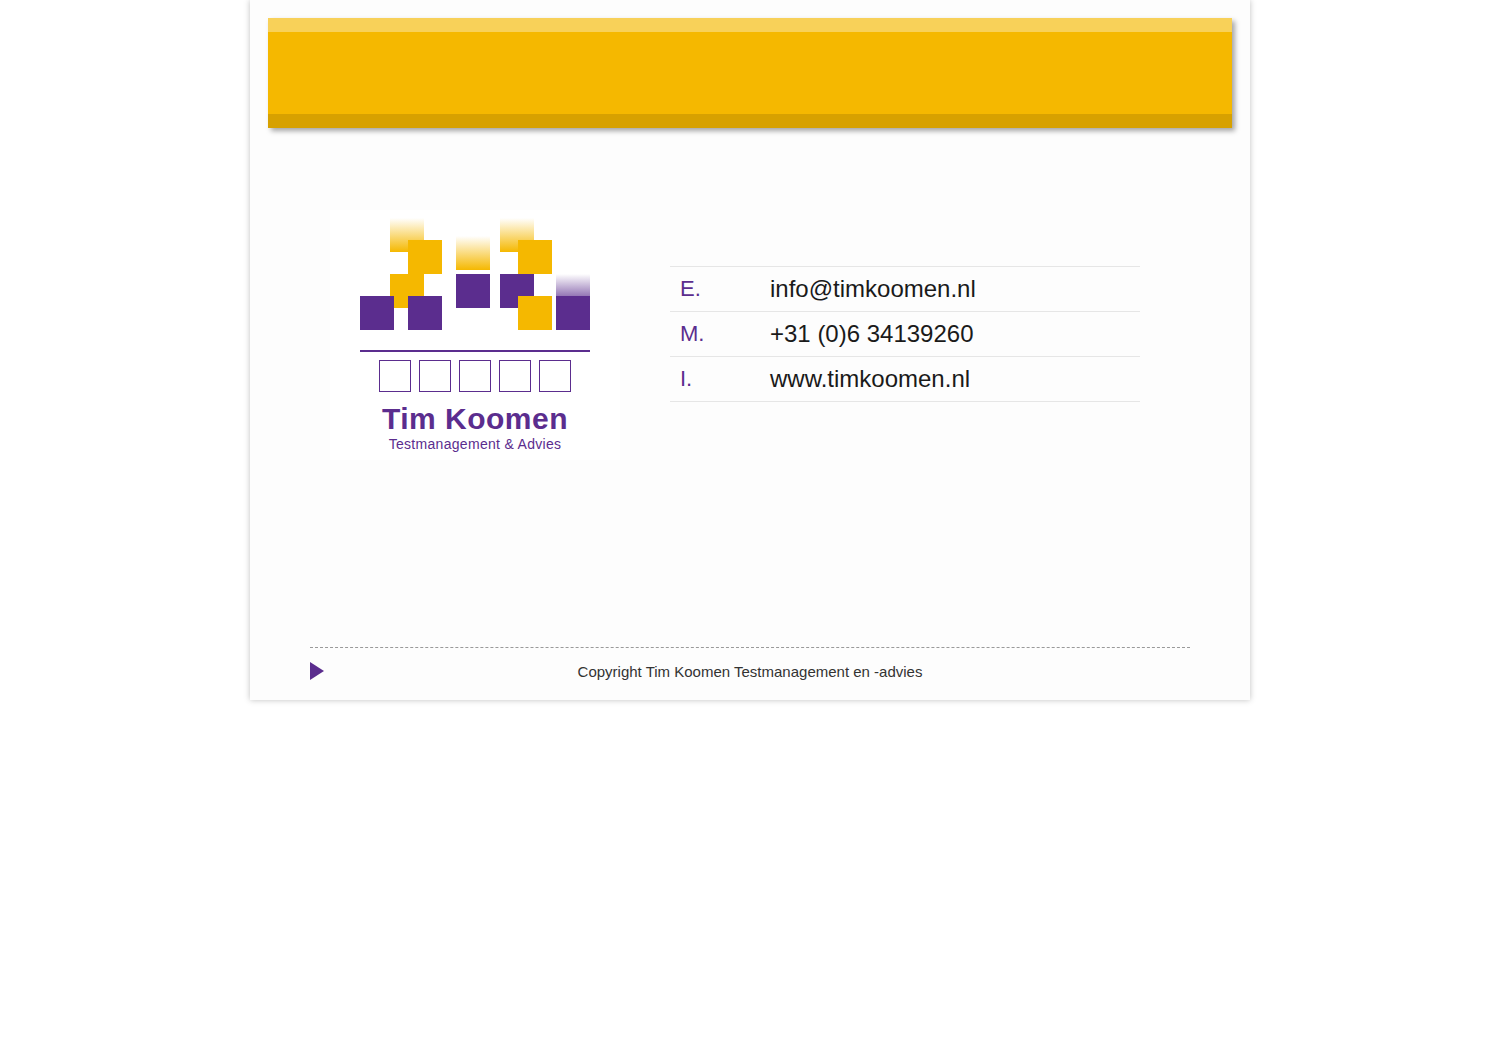Tim Koomen
Testmanagement & Advies
| E. | info@timkoomen.nl |
| M. | +31 (0)6 34139260 |
| I. | www.timkoomen.nl |
Copyright Tim Koomen Testmanagement en -advies